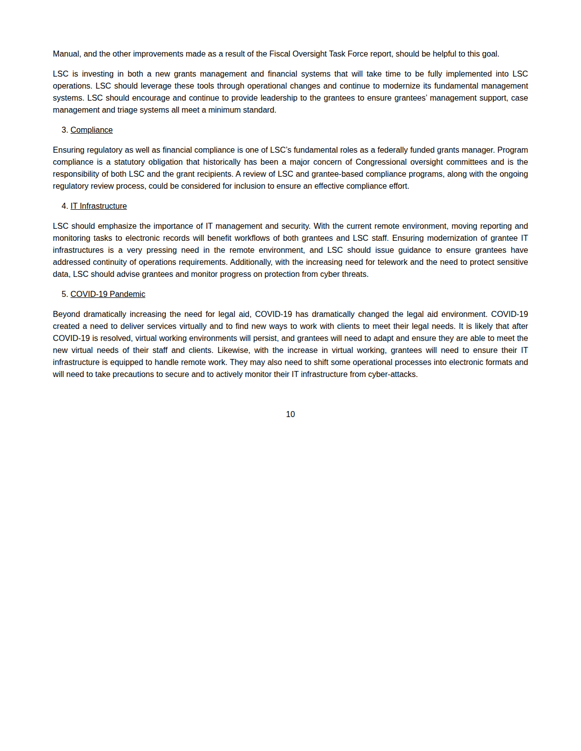Manual, and the other improvements made as a result of the Fiscal Oversight Task Force report, should be helpful to this goal.
LSC is investing in both a new grants management and financial systems that will take time to be fully implemented into LSC operations. LSC should leverage these tools through operational changes and continue to modernize its fundamental management systems. LSC should encourage and continue to provide leadership to the grantees to ensure grantees’ management support, case management and triage systems all meet a minimum standard.
Compliance
Ensuring regulatory as well as financial compliance is one of LSC’s fundamental roles as a federally funded grants manager. Program compliance is a statutory obligation that historically has been a major concern of Congressional oversight committees and is the responsibility of both LSC and the grant recipients. A review of LSC and grantee-based compliance programs, along with the ongoing regulatory review process, could be considered for inclusion to ensure an effective compliance effort.
IT Infrastructure
LSC should emphasize the importance of IT management and security. With the current remote environment, moving reporting and monitoring tasks to electronic records will benefit workflows of both grantees and LSC staff. Ensuring modernization of grantee IT infrastructures is a very pressing need in the remote environment, and LSC should issue guidance to ensure grantees have addressed continuity of operations requirements. Additionally, with the increasing need for telework and the need to protect sensitive data, LSC should advise grantees and monitor progress on protection from cyber threats.
COVID-19 Pandemic
Beyond dramatically increasing the need for legal aid, COVID-19 has dramatically changed the legal aid environment. COVID-19 created a need to deliver services virtually and to find new ways to work with clients to meet their legal needs. It is likely that after COVID-19 is resolved, virtual working environments will persist, and grantees will need to adapt and ensure they are able to meet the new virtual needs of their staff and clients. Likewise, with the increase in virtual working, grantees will need to ensure their IT infrastructure is equipped to handle remote work. They may also need to shift some operational processes into electronic formats and will need to take precautions to secure and to actively monitor their IT infrastructure from cyber-attacks.
10